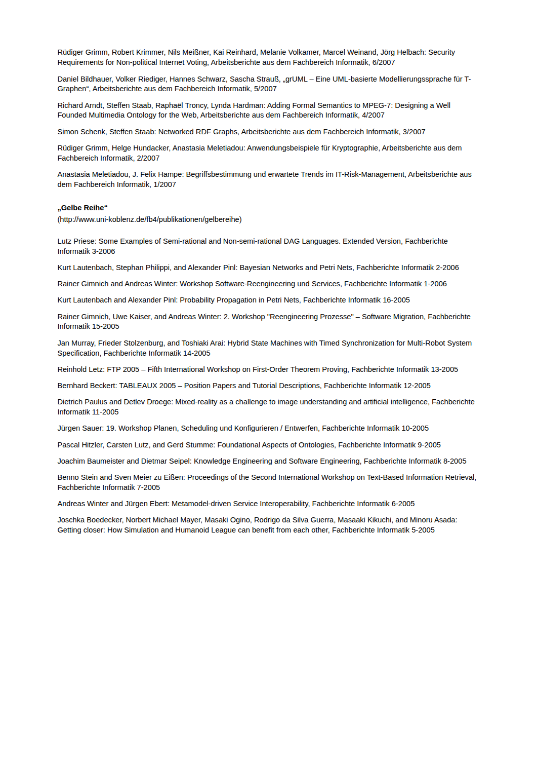Rüdiger Grimm, Robert Krimmer, Nils Meißner, Kai Reinhard, Melanie Volkamer, Marcel Weinand, Jörg Helbach: Security Requirements for Non-political Internet Voting, Arbeitsberichte aus dem Fachbereich Informatik, 6/2007
Daniel Bildhauer, Volker Riediger, Hannes Schwarz, Sascha Strauß, „grUML – Eine UML-basierte Modellierungssprache für T-Graphen“, Arbeitsberichte aus dem Fachbereich Informatik, 5/2007
Richard Arndt, Steffen Staab, Raphaël Troncy, Lynda Hardman: Adding Formal Semantics to MPEG-7: Designing a Well Founded Multimedia Ontology for the Web, Arbeitsberichte aus dem Fachbereich Informatik, 4/2007
Simon Schenk, Steffen Staab: Networked RDF Graphs, Arbeitsberichte aus dem Fachbereich Informatik, 3/2007
Rüdiger Grimm, Helge Hundacker, Anastasia Meletiadou: Anwendungsbeispiele für Kryptographie, Arbeitsberichte aus dem Fachbereich Informatik, 2/2007
Anastasia Meletiadou, J. Felix Hampe: Begriffsbestimmung und erwartete Trends im IT-Risk-Management, Arbeitsberichte aus dem Fachbereich Informatik, 1/2007
„Gelbe Reihe“
(http://www.uni-koblenz.de/fb4/publikationen/gelbereihe)
Lutz Priese: Some Examples of Semi-rational and Non-semi-rational DAG Languages. Extended Version, Fachberichte Informatik 3-2006
Kurt Lautenbach, Stephan Philippi, and Alexander Pinl: Bayesian Networks and Petri Nets, Fachberichte Informatik 2-2006
Rainer Gimnich and Andreas Winter: Workshop Software-Reengineering und Services, Fachberichte Informatik 1-2006
Kurt Lautenbach and Alexander Pinl: Probability Propagation in Petri Nets, Fachberichte Informatik 16-2005
Rainer Gimnich, Uwe Kaiser, and Andreas Winter: 2. Workshop "Reengineering Prozesse" – Software Migration, Fachberichte Informatik 15-2005
Jan Murray, Frieder Stolzenburg, and Toshiaki Arai: Hybrid State Machines with Timed Synchronization for Multi-Robot System Specification, Fachberichte Informatik 14-2005
Reinhold Letz: FTP 2005 – Fifth International Workshop on First-Order Theorem Proving, Fachberichte Informatik 13-2005
Bernhard Beckert: TABLEAUX 2005 – Position Papers and Tutorial Descriptions, Fachberichte Informatik 12-2005
Dietrich Paulus and Detlev Droege: Mixed-reality as a challenge to image understanding and artificial intelligence, Fachberichte Informatik 11-2005
Jürgen Sauer: 19. Workshop Planen, Scheduling und Konfigurieren / Entwerfen, Fachberichte Informatik 10-2005
Pascal Hitzler, Carsten Lutz, and Gerd Stumme: Foundational Aspects of Ontologies, Fachberichte Informatik 9-2005
Joachim Baumeister and Dietmar Seipel: Knowledge Engineering and Software Engineering, Fachberichte Informatik 8-2005
Benno Stein and Sven Meier zu Eißen: Proceedings of the Second International Workshop on Text-Based Information Retrieval, Fachberichte Informatik 7-2005
Andreas Winter and Jürgen Ebert: Metamodel-driven Service Interoperability, Fachberichte Informatik 6-2005
Joschka Boedecker, Norbert Michael Mayer, Masaki Ogino, Rodrigo da Silva Guerra, Masaaki Kikuchi, and Minoru Asada: Getting closer: How Simulation and Humanoid League can benefit from each other, Fachberichte Informatik 5-2005